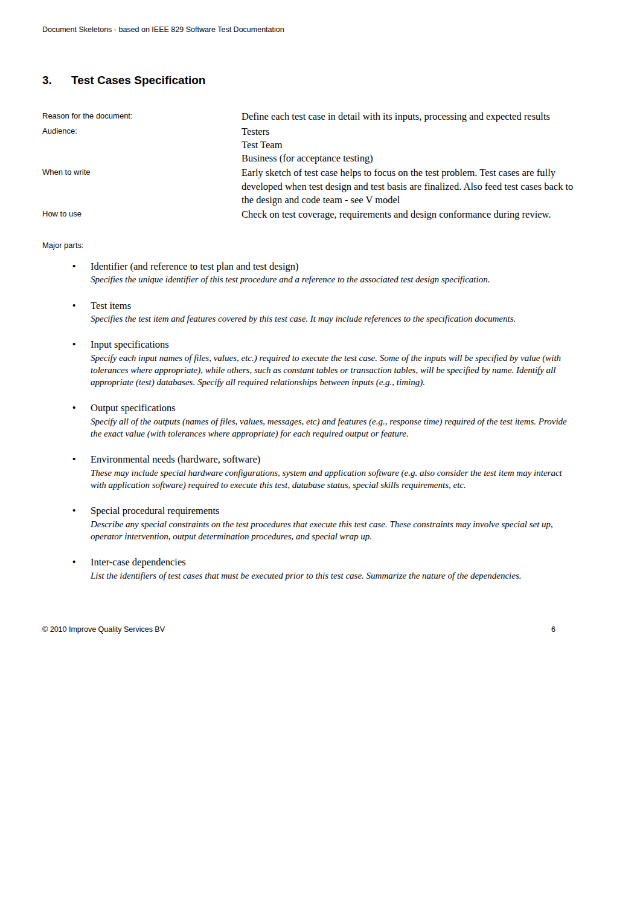Document Skeletons - based on IEEE 829 Software Test Documentation
3. Test Cases Specification
Reason for the document:
Define each test case in detail with its inputs, processing and expected results
Audience:
Testers
Test Team
Business (for acceptance testing)
When to write
Early sketch of test case helps to focus on the test problem. Test cases are fully developed when test design and test basis are finalized. Also feed test cases back to the design and code team - see V model
How to use
Check on test coverage, requirements and design conformance during review.
Major parts:
Identifier (and reference to test plan and test design)
Specifies the unique identifier of this test procedure and a reference to the associated test design specification.
Test items
Specifies the test item and features covered by this test case. It may include references to the specification documents.
Input specifications
Specify each input names of files, values, etc.) required to execute the test case. Some of the inputs will be specified by value (with tolerances where appropriate), while others, such as constant tables or transaction tables, will be specified by name. Identify all appropriate (test) databases. Specify all required relationships between inputs (e.g., timing).
Output specifications
Specify all of the outputs (names of files, values, messages, etc) and features (e.g., response time) required of the test items. Provide the exact value (with tolerances where appropriate) for each required output or feature.
Environmental needs (hardware, software)
These may include special hardware configurations, system and application software (e.g. also consider the test item may interact with application software) required to execute this test, database status, special skills requirements, etc.
Special procedural requirements
Describe any special constraints on the test procedures that execute this test case. These constraints may involve special set up, operator intervention, output determination procedures, and special wrap up.
Inter-case dependencies
List the identifiers of test cases that must be executed prior to this test case. Summarize the nature of the dependencies.
© 2010 Improve Quality Services BV
6